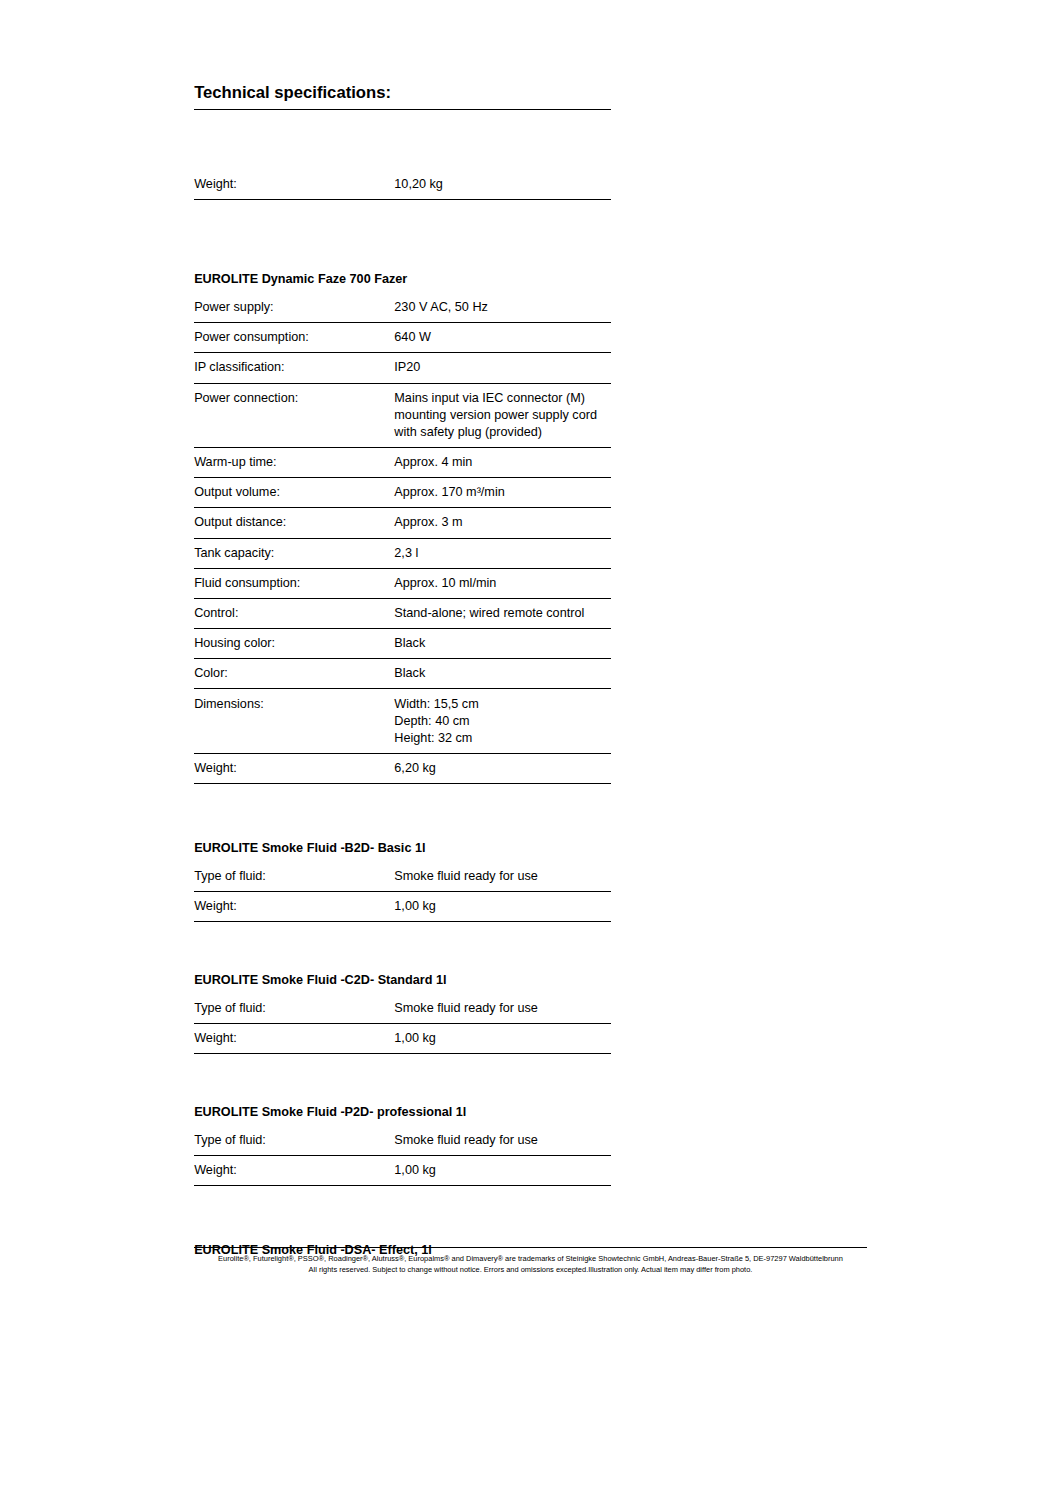Technical specifications:
| Weight: | 10,20 kg |
EUROLITE Dynamic Faze 700 Fazer
| Power supply: | 230 V AC, 50 Hz |
| Power consumption: | 640 W |
| IP classification: | IP20 |
| Power connection: | Mains input via IEC connector (M) mounting version power supply cord with safety plug (provided) |
| Warm-up time: | Approx. 4 min |
| Output volume: | Approx. 170 m³/min |
| Output distance: | Approx. 3 m |
| Tank capacity: | 2,3 l |
| Fluid consumption: | Approx. 10 ml/min |
| Control: | Stand-alone; wired remote control |
| Housing color: | Black |
| Color: | Black |
| Dimensions: | Width: 15,5 cm Depth: 40 cm Height: 32 cm |
| Weight: | 6,20 kg |
EUROLITE Smoke Fluid -B2D- Basic 1l
| Type of fluid: | Smoke fluid ready for use |
| Weight: | 1,00 kg |
EUROLITE Smoke Fluid -C2D- Standard 1l
| Type of fluid: | Smoke fluid ready for use |
| Weight: | 1,00 kg |
EUROLITE Smoke Fluid -P2D- professional 1l
| Type of fluid: | Smoke fluid ready for use |
| Weight: | 1,00 kg |
EUROLITE Smoke Fluid -DSA- Effect, 1l
Eurolite®, Futurelight®, PSSO®, Roadinger®, Alutruss®, Europalms® and Dimavery® are trademarks of Steinigke Showtechnic GmbH, Andreas-Bauer-Straße 5, DE-97297 Waldbüttelbrunn
All rights reserved. Subject to change without notice. Errors and omissions excepted.Illustration only. Actual item may differ from photo.